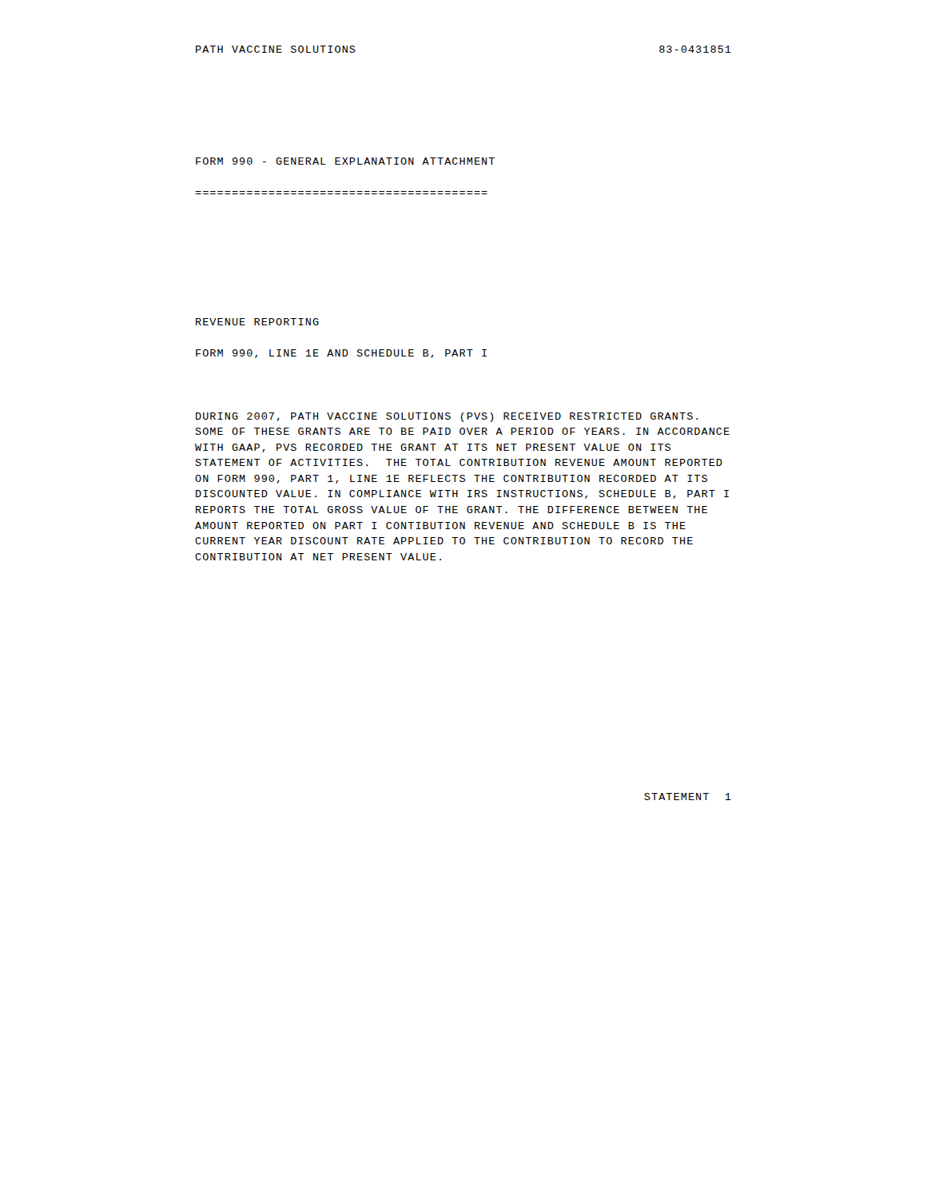PATH VACCINE SOLUTIONS
83-0431851
FORM 990 - GENERAL EXPLANATION ATTACHMENT
========================================
REVENUE REPORTING
FORM 990, LINE 1E AND SCHEDULE B, PART I
DURING 2007, PATH VACCINE SOLUTIONS (PVS) RECEIVED RESTRICTED GRANTS. SOME OF THESE GRANTS ARE TO BE PAID OVER A PERIOD OF YEARS. IN ACCORDANCE WITH GAAP, PVS RECORDED THE GRANT AT ITS NET PRESENT VALUE ON ITS STATEMENT OF ACTIVITIES. THE TOTAL CONTRIBUTION REVENUE AMOUNT REPORTED ON FORM 990, PART 1, LINE 1E REFLECTS THE CONTRIBUTION RECORDED AT ITS DISCOUNTED VALUE. IN COMPLIANCE WITH IRS INSTRUCTIONS, SCHEDULE B, PART I REPORTS THE TOTAL GROSS VALUE OF THE GRANT. THE DIFFERENCE BETWEEN THE AMOUNT REPORTED ON PART I CONTIBUTION REVENUE AND SCHEDULE B IS THE CURRENT YEAR DISCOUNT RATE APPLIED TO THE CONTRIBUTION TO RECORD THE CONTRIBUTION AT NET PRESENT VALUE.
STATEMENT 1